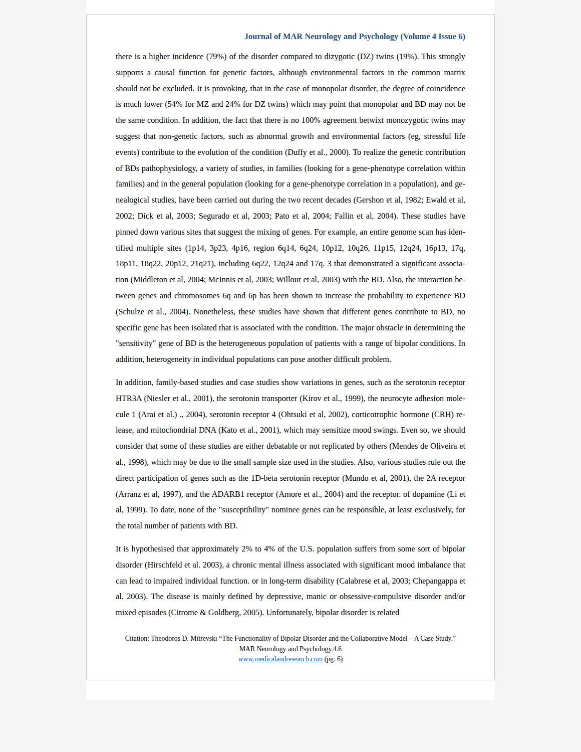Journal of MAR Neurology and Psychology (Volume 4 Issue 6)
there is a higher incidence (79%) of the disorder compared to dizygotic (DZ) twins (19%). This strongly supports a causal function for genetic factors, although environmental factors in the common matrix should not be excluded. It is provoking, that in the case of monopolar disorder, the degree of coincidence is much lower (54% for MZ and 24% for DZ twins) which may point that monopolar and BD may not be the same condition. In addition, the fact that there is no 100% agreement betwixt monozygotic twins may suggest that non-genetic factors, such as abnormal growth and environmental factors (eg, stressful life events) contribute to the evolution of the condition (Duffy et al., 2000). To realize the genetic contribution of BDs pathophysiology, a variety of studies, in families (looking for a gene-phenotype correlation within families) and in the general population (looking for a gene-phenotype correlation in a population), and genealogical studies, have been carried out during the two recent decades (Gershon et al, 1982; Ewald et al, 2002; Dick et al, 2003; Segurado et al, 2003; Pato et al, 2004; Fallin et al, 2004). These studies have pinned down various sites that suggest the mixing of genes. For example, an entire genome scan has identified multiple sites (1p14, 3p23, 4p16, region 6q14, 6q24, 10p12, 10q26, 11p15, 12q24, 16p13, 17q, 18p11, 18q22, 20p12, 21q21), including 6q22, 12q24 and 17q. 3 that demonstrated a significant association (Middleton et al, 2004; McInnis et al, 2003; Willour et al, 2003) with the BD. Also, the interaction between genes and chromosomes 6q and 6p has been shown to increase the probability to experience BD (Schulze et al., 2004). Nonetheless, these studies have shown that different genes contribute to BD, no specific gene has been isolated that is associated with the condition. The major obstacle in determining the "sensitivity" gene of BD is the heterogeneous population of patients with a range of bipolar conditions. In addition, heterogeneity in individual populations can pose another difficult problem.
In addition, family-based studies and case studies show variations in genes, such as the serotonin receptor HTR3A (Niesler et al., 2001), the serotonin transporter (Kirov et al., 1999), the neurocyte adhesion molecule 1 (Arai et al.) ., 2004), serotonin receptor 4 (Ohtsuki et al, 2002), corticotrophic hormone (CRH) release, and mitochondrial DNA (Kato et al., 2001), which may sensitize mood swings. Even so, we should consider that some of these studies are either debatable or not replicated by others (Mendes de Oliveira et al., 1998), which may be due to the small sample size used in the studies. Also, various studies rule out the direct participation of genes such as the 1D-beta serotonin receptor (Mundo et al, 2001), the 2A receptor (Arranz et al, 1997), and the ADARB1 receptor (Amore et al., 2004) and the receptor. of dopamine (Li et al, 1999). To date, none of the "susceptibility" nominee genes can be responsible, at least exclusively, for the total number of patients with BD.
It is hypothesised that approximately 2% to 4% of the U.S. population suffers from some sort of bipolar disorder (Hirschfeld et al. 2003), a chronic mental illness associated with significant mood imbalance that can lead to impaired individual function. or in long-term disability (Calabrese et al, 2003; Chepangappa et al. 2003). The disease is mainly defined by depressive, manic or obsessive-compulsive disorder and/or mixed episodes (Citrome & Goldberg, 2005). Unfortunately, bipolar disorder is related
Citation: Theodoros D. Mitrevski “The Functionality of Bipolar Disorder and the Collaborative Model – A Case Study.”
MAR Neurology and Psychology.4.6
www.medicalandresearch.com (pg. 6)